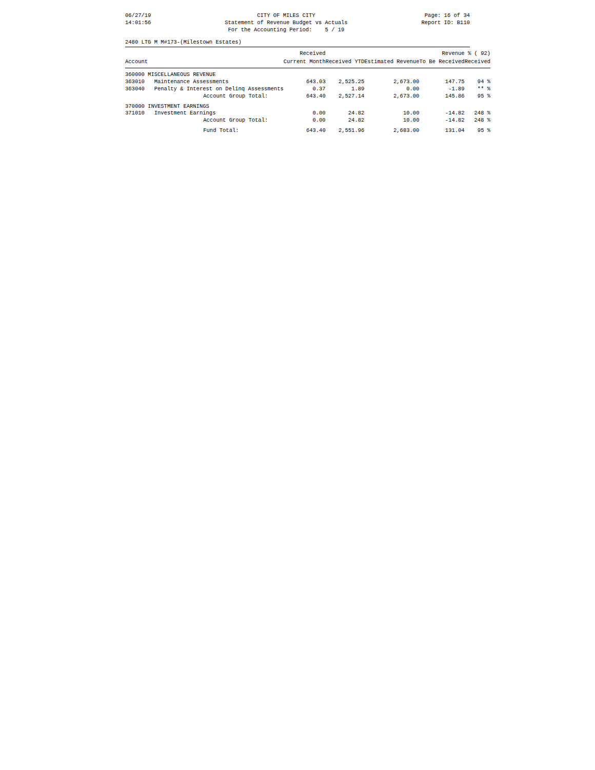06/27/19
14:01:56
CITY OF MILES CITY
Statement of Revenue Budget vs Actuals
For the Accounting Period: 5 / 19
Page: 16 of 34
Report ID: B110
2480 LTG M M#173-(Milestown Estates)
| | Received | | | Revenue | % ( 92) |
| Account | Current Month | Received YTD | Estimated Revenue | To Be Received | Received |
| 360000 MISCELLANEOUS REVENUE | | | | | |
| 363010 Maintenance Assessments | 643.03 | 2,525.25 | 2,673.00 | 147.75 | 94 % |
| 363040 Penalty & Interest on Delinq Assessments | 0.37 | 1.89 | 0.00 | -1.89 | ** % |
| Account Group Total: | 643.40 | 2,527.14 | 2,673.00 | 145.86 | 95 % |
| 370000 INVESTMENT EARNINGS | | | | | |
| 371010 Investment Earnings | 0.00 | 24.82 | 10.00 | -14.82 | 248 % |
| Account Group Total: | 0.00 | 24.82 | 10.00 | -14.82 | 248 % |
| Fund Total: | 643.40 | 2,551.96 | 2,683.00 | 131.04 | 95 % |